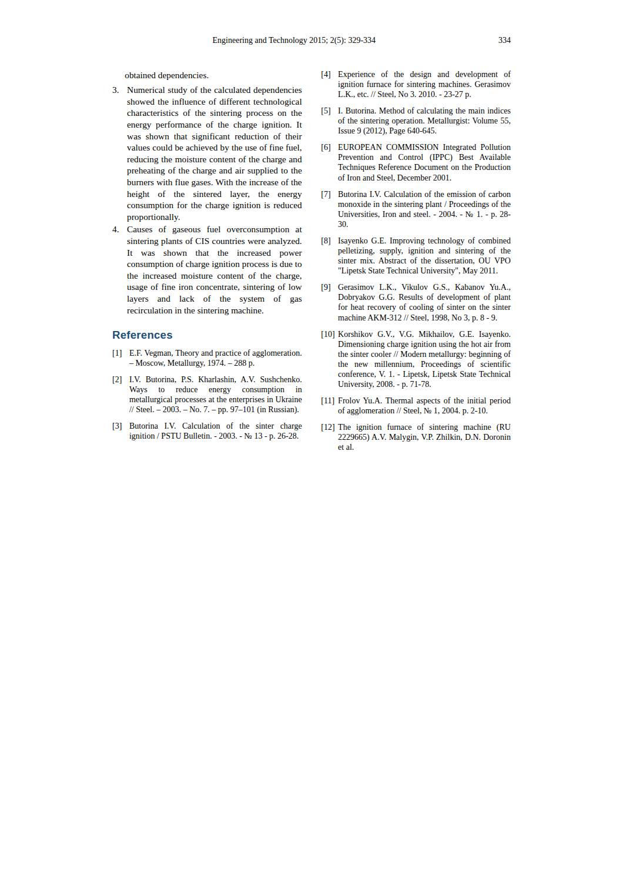Engineering and Technology 2015; 2(5): 329-334
334
obtained dependencies.
3. Numerical study of the calculated dependencies showed the influence of different technological characteristics of the sintering process on the energy performance of the charge ignition. It was shown that significant reduction of their values could be achieved by the use of fine fuel, reducing the moisture content of the charge and preheating of the charge and air supplied to the burners with flue gases. With the increase of the height of the sintered layer, the energy consumption for the charge ignition is reduced proportionally.
4. Causes of gaseous fuel overconsumption at sintering plants of CIS countries were analyzed. It was shown that the increased power consumption of charge ignition process is due to the increased moisture content of the charge, usage of fine iron concentrate, sintering of low layers and lack of the system of gas recirculation in the sintering machine.
References
[1] E.F. Vegman, Theory and practice of agglomeration. – Moscow, Metallurgy, 1974. – 288 p.
[2] I.V. Butorina, P.S. Kharlashin, A.V. Sushchenko. Ways to reduce energy consumption in metallurgical processes at the enterprises in Ukraine // Steel. – 2003. – No. 7. – pp. 97–101 (in Russian).
[3] Butorina I.V. Calculation of the sinter charge ignition / PSTU Bulletin. - 2003. - № 13 - p. 26-28.
[4] Experience of the design and development of ignition furnace for sintering machines. Gerasimov L.K., etc. // Steel, No 3. 2010. - 23-27 p.
[5] I. Butorina. Method of calculating the main indices of the sintering operation. Metallurgist: Volume 55, Issue 9 (2012), Page 640-645.
[6] EUROPEAN COMMISSION Integrated Pollution Prevention and Control (IPPC) Best Available Techniques Reference Document on the Production of Iron and Steel, December 2001.
[7] Butorina I.V. Calculation of the emission of carbon monoxide in the sintering plant / Proceedings of the Universities, Iron and steel. - 2004. - № 1. - p. 28-30.
[8] Isayenko G.E. Improving technology of combined pelletizing, supply, ignition and sintering of the sinter mix. Abstract of the dissertation, OU VPO "Lipetsk State Technical University", May 2011.
[9] Gerasimov L.K., Vikulov G.S., Kabanov Yu.A., Dobryakov G.G. Results of development of plant for heat recovery of cooling of sinter on the sinter machine AKM-312 // Steel, 1998, No 3, p. 8 - 9.
[10] Korshikov G.V., V.G. Mikhailov, G.E. Isayenko. Dimensioning charge ignition using the hot air from the sinter cooler // Modern metallurgy: beginning of the new millennium, Proceedings of scientific conference, V. 1. - Lipetsk, Lipetsk State Technical University, 2008. - p. 71-78.
[11] Frolov Yu.A. Thermal aspects of the initial period of agglomeration // Steel, № 1, 2004. p. 2-10.
[12] The ignition furnace of sintering machine (RU 2229665) A.V. Malygin, V.P. Zhilkin, D.N. Doronin et al.